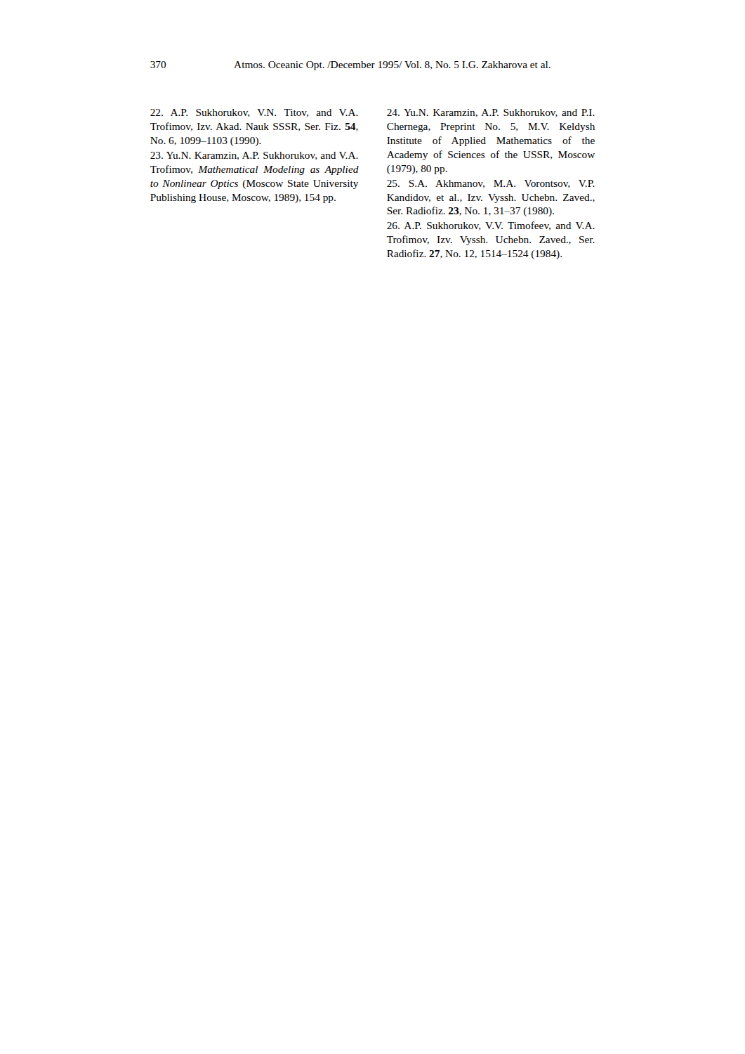370 Atmos. Oceanic Opt. /December 1995/ Vol. 8, No. 5 I.G. Zakharova et al.
22. A.P. Sukhorukov, V.N. Titov, and V.A. Trofimov, Izv. Akad. Nauk SSSR, Ser. Fiz. 54, No. 6, 1099–1103 (1990).
23. Yu.N. Karamzin, A.P. Sukhorukov, and V.A. Trofimov, Mathematical Modeling as Applied to Nonlinear Optics (Moscow State University Publishing House, Moscow, 1989), 154 pp.
24. Yu.N. Karamzin, A.P. Sukhorukov, and P.I. Chernega, Preprint No. 5, M.V. Keldysh Institute of Applied Mathematics of the Academy of Sciences of the USSR, Moscow (1979), 80 pp.
25. S.A. Akhmanov, M.A. Vorontsov, V.P. Kandidov, et al., Izv. Vyssh. Uchebn. Zaved., Ser. Radiofiz. 23, No. 1, 31–37 (1980).
26. A.P. Sukhorukov, V.V. Timofeev, and V.A. Trofimov, Izv. Vyssh. Uchebn. Zaved., Ser. Radiofiz. 27, No. 12, 1514–1524 (1984).